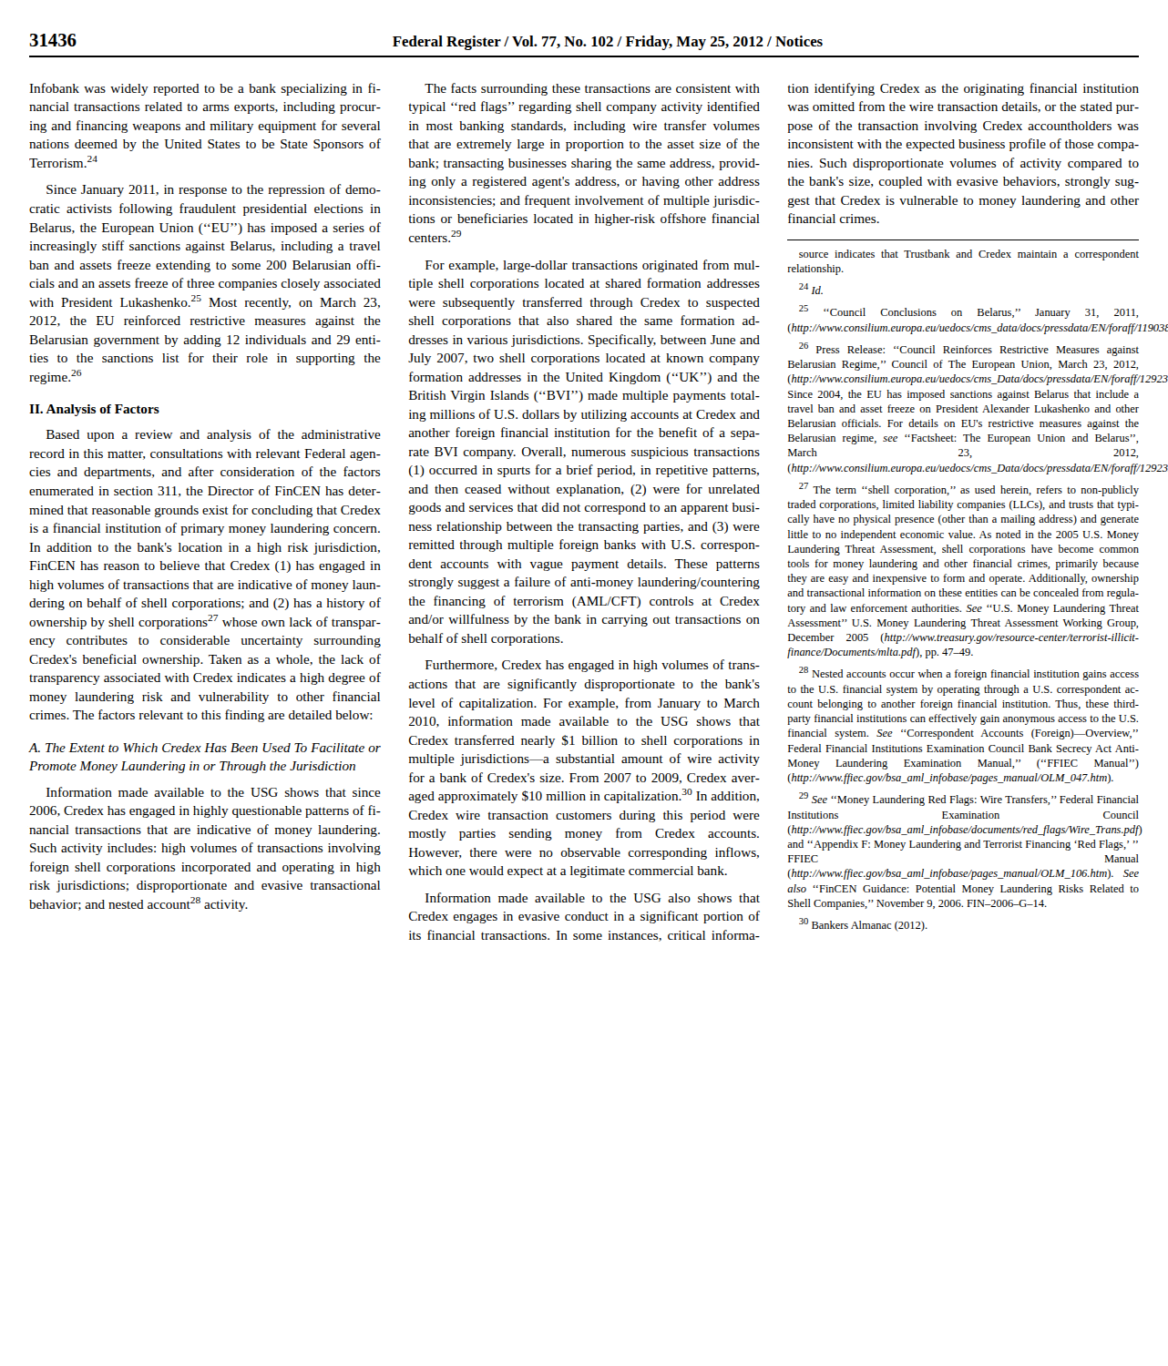31436 Federal Register / Vol. 77, No. 102 / Friday, May 25, 2012 / Notices
Infobank was widely reported to be a bank specializing in financial transactions related to arms exports, including procuring and financing weapons and military equipment for several nations deemed by the United States to be State Sponsors of Terrorism.24
Since January 2011, in response to the repression of democratic activists following fraudulent presidential elections in Belarus, the European Union (‘‘EU’’) has imposed a series of increasingly stiff sanctions against Belarus, including a travel ban and assets freeze extending to some 200 Belarusian officials and an assets freeze of three companies closely associated with President Lukashenko.25 Most recently, on March 23, 2012, the EU reinforced restrictive measures against the Belarusian government by adding 12 individuals and 29 entities to the sanctions list for their role in supporting the regime.26
II. Analysis of Factors
Based upon a review and analysis of the administrative record in this matter, consultations with relevant Federal agencies and departments, and after consideration of the factors enumerated in section 311, the Director of FinCEN has determined that reasonable grounds exist for concluding that Credex is a financial institution of primary money laundering concern. In addition to the bank's location in a high risk jurisdiction, FinCEN has reason to believe that Credex (1) has engaged in high volumes of transactions that are indicative of money laundering on behalf of shell corporations; and (2) has a history of ownership by shell corporations27 whose own lack of transparency contributes to considerable uncertainty surrounding Credex's beneficial ownership. Taken as a whole, the lack of transparency associated with Credex indicates a high degree of money laundering risk and vulnerability to other financial crimes. The factors relevant to this finding are detailed below:
A. The Extent to Which Credex Has Been Used To Facilitate or Promote Money Laundering in or Through the Jurisdiction
Information made available to the USG shows that since 2006, Credex has engaged in highly questionable patterns of financial transactions that are indicative of money laundering. Such activity includes: high volumes of transactions involving foreign shell corporations incorporated and operating in high risk jurisdictions; disproportionate and evasive transactional behavior; and nested account28 activity.
The facts surrounding these transactions are consistent with typical ‘‘red flags’’ regarding shell company activity identified in most banking standards, including wire transfer volumes that are extremely large in proportion to the asset size of the bank; transacting businesses sharing the same address, providing only a registered agent's address, or having other address inconsistencies; and frequent involvement of multiple jurisdictions or beneficiaries located in higher-risk offshore financial centers.29
For example, large-dollar transactions originated from multiple shell corporations located at shared formation addresses were subsequently transferred through Credex to suspected shell corporations that also shared the same formation addresses in various jurisdictions. Specifically, between June and July 2007, two shell corporations located at known company formation addresses in the United Kingdom (‘‘UK’’) and the British Virgin Islands (‘‘BVI’’) made multiple payments totaling millions of U.S. dollars by utilizing accounts at Credex and another foreign financial institution for the benefit of a separate BVI company. Overall, numerous suspicious transactions (1) occurred in spurts for a brief period, in repetitive patterns, and then ceased without explanation, (2) were for unrelated goods and services that did not correspond to an apparent business relationship between the transacting parties, and (3) were remitted through multiple foreign banks with U.S. correspondent accounts with vague payment details. These patterns strongly suggest a failure of anti-money laundering/countering the financing of terrorism (AML/CFT) controls at Credex and/or willfulness by the bank in carrying out transactions on behalf of shell corporations.
Furthermore, Credex has engaged in high volumes of transactions that are significantly disproportionate to the bank's level of capitalization. For example, from January to March 2010, information made available to the USG shows that Credex transferred nearly $1 billion to shell corporations in multiple jurisdictions—a substantial amount of wire activity for a bank of Credex's size. From 2007 to 2009, Credex averaged approximately $10 million in capitalization.30 In addition, Credex wire transaction customers during this period were mostly parties sending money from Credex accounts. However, there were no observable corresponding inflows, which one would expect at a legitimate commercial bank.
Information made available to the USG also shows that Credex engages in evasive conduct in a significant portion of its financial transactions. In some instances, critical information identifying Credex as the originating financial institution was omitted from the wire transaction details, or the stated purpose of the transaction involving Credex accountholders was inconsistent with the expected business profile of those companies. Such disproportionate volumes of activity compared to the bank's size, coupled with evasive behaviors, strongly suggest that Credex is vulnerable to money laundering and other financial crimes.
source indicates that Trustbank and Credex maintain a correspondent relationship.
24 Id.
25 ‘‘Council Conclusions on Belarus,’’ January 31, 2011, (http://www.consilium.europa.eu/uedocs/cms_data/docs/pressdata/EN/foraff/119038.pdf).
26 Press Release: ‘‘Council Reinforces Restrictive Measures against Belarusian Regime,’’ Council of The European Union, March 23, 2012, (http://www.consilium.europa.eu/uedocs/cms_Data/docs/pressdata/EN/foraff/129230.pdf). Since 2004, the EU has imposed sanctions against Belarus that include a travel ban and asset freeze on President Alexander Lukashenko and other Belarusian officials. For details on EU's restrictive measures against the Belarusian regime, see ‘‘Factsheet: The European Union and Belarus’’, March 23, 2012, (http://www.consilium.europa.eu/uedocs/cms_Data/docs/pressdata/EN/foraff/129232.pdf).
27 The term ‘‘shell corporation,’’ as used herein, refers to non-publicly traded corporations, limited liability companies (LLCs), and trusts that typically have no physical presence (other than a mailing address) and generate little to no independent economic value. As noted in the 2005 U.S. Money Laundering Threat Assessment, shell corporations have become common tools for money laundering and other financial crimes, primarily because they are easy and inexpensive to form and operate. Additionally, ownership and transactional information on these entities can be concealed from regulatory and law enforcement authorities. See ‘‘U.S. Money Laundering Threat Assessment’’ U.S. Money Laundering Threat Assessment Working Group, December 2005 (http://www.treasury.gov/resource-center/terrorist-illicit-finance/Documents/mlta.pdf), pp. 47–49.
28 Nested accounts occur when a foreign financial institution gains access to the U.S. financial system by operating through a U.S. correspondent account belonging to another foreign financial institution. Thus, these third-party financial institutions can effectively gain anonymous access to the U.S. financial system. See ‘‘Correspondent Accounts (Foreign)—Overview,’’ Federal Financial Institutions Examination Council Bank Secrecy Act Anti-Money Laundering Examination Manual,’’ (‘‘FFIEC Manual’’) (http://www.ffiec.gov/bsa_aml_infobase/pages_manual/OLM_047.htm).
29 See ‘‘Money Laundering Red Flags: Wire Transfers,’’ Federal Financial Institutions Examination Council (http://www.ffiec.gov/bsa_aml_infobase/documents/red_flags/Wire_Trans.pdf) and ‘‘Appendix F: Money Laundering and Terrorist Financing ‘Red Flags,’ ’’ FFIEC Manual (http://www.ffiec.gov/bsa_aml_infobase/pages_manual/OLM_106.htm). See also ‘‘FinCEN Guidance: Potential Money Laundering Risks Related to Shell Companies,’’ November 9, 2006. FIN–2006–G–14.
30 Bankers Almanac (2012).